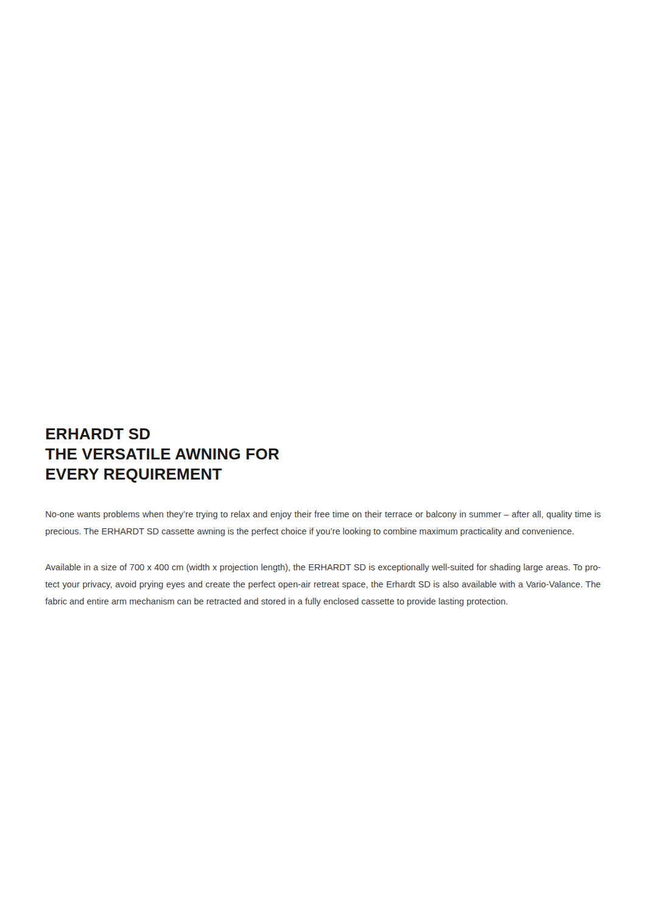ERHARDT SD The versatile awning for
every requirement
No-one wants problems when they’re trying to relax and enjoy their free time on their terrace or balcony in summer – after all, quality time is precious. The ERHARDT SD cassette awning is the perfect choice if you’re looking to combine maximum practicality and convenience.
Available in a size of 700 x 400 cm (width x projection length), the ERHARDT SD is exceptionally well-suited for shading large areas. To protect your privacy, avoid prying eyes and create the perfect open-air retreat space, the Erhardt SD is also available with a Vario-Valance. The fabric and entire arm mechanism can be retracted and stored in a fully enclosed cassette to provide lasting protection.